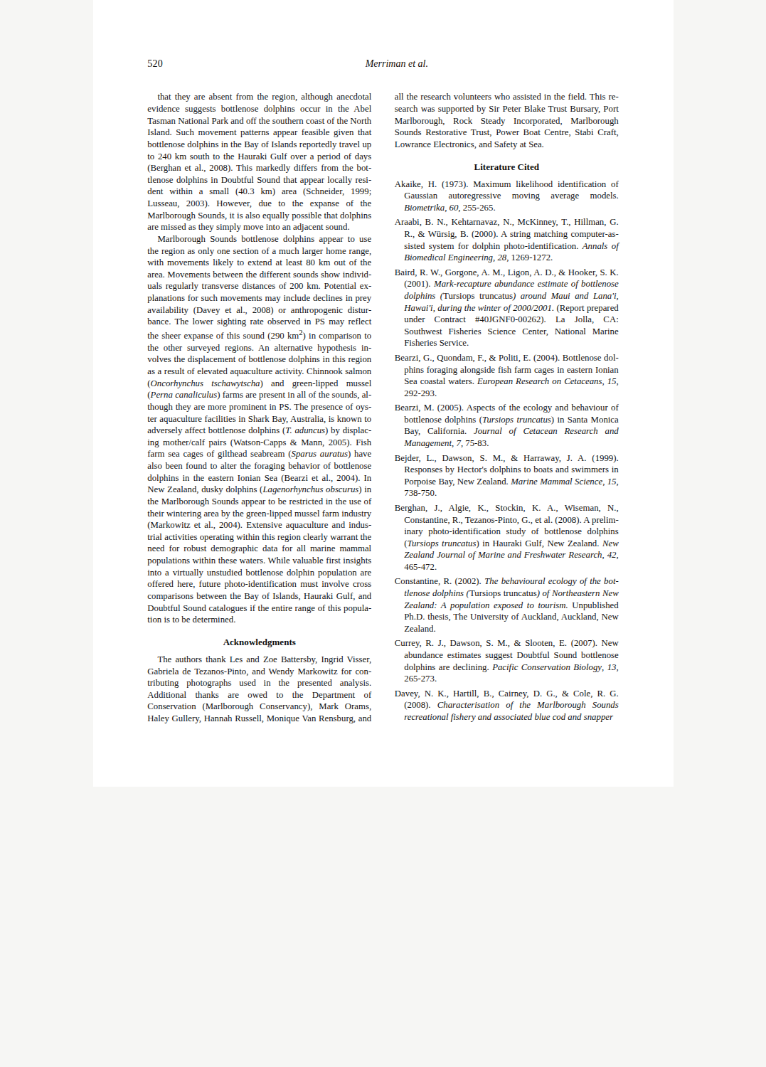520 Merriman et al.
that they are absent from the region, although anecdotal evidence suggests bottlenose dolphins occur in the Abel Tasman National Park and off the southern coast of the North Island. Such movement patterns appear feasible given that bottlenose dolphins in the Bay of Islands reportedly travel up to 240 km south to the Hauraki Gulf over a period of days (Berghan et al., 2008). This markedly differs from the bottlenose dolphins in Doubtful Sound that appear locally resident within a small (40.3 km) area (Schneider, 1999; Lusseau, 2003). However, due to the expanse of the Marlborough Sounds, it is also equally possible that dolphins are missed as they simply move into an adjacent sound.
Marlborough Sounds bottlenose dolphins appear to use the region as only one section of a much larger home range, with movements likely to extend at least 80 km out of the area. Movements between the different sounds show individuals regularly transverse distances of 200 km. Potential explanations for such movements may include declines in prey availability (Davey et al., 2008) or anthropogenic disturbance. The lower sighting rate observed in PS may reflect the sheer expanse of this sound (290 km2) in comparison to the other surveyed regions. An alternative hypothesis involves the displacement of bottlenose dolphins in this region as a result of elevated aquaculture activity. Chinnook salmon (Oncorhynchus tschawytscha) and green-lipped mussel (Perna canaliculus) farms are present in all of the sounds, although they are more prominent in PS. The presence of oyster aquaculture facilities in Shark Bay, Australia, is known to adversely affect bottlenose dolphins (T. aduncus) by displacing mother/calf pairs (Watson-Capps & Mann, 2005). Fish farm sea cages of gilthead seabream (Sparus auratus) have also been found to alter the foraging behavior of bottlenose dolphins in the eastern Ionian Sea (Bearzi et al., 2004). In New Zealand, dusky dolphins (Lagenorhynchus obscurus) in the Marlborough Sounds appear to be restricted in the use of their wintering area by the green-lipped mussel farm industry (Markowitz et al., 2004). Extensive aquaculture and industrial activities operating within this region clearly warrant the need for robust demographic data for all marine mammal populations within these waters. While valuable first insights into a virtually unstudied bottlenose dolphin population are offered here, future photo-identification must involve cross comparisons between the Bay of Islands, Hauraki Gulf, and Doubtful Sound catalogues if the entire range of this population is to be determined.
Acknowledgments
The authors thank Les and Zoe Battersby, Ingrid Visser, Gabriela de Tezanos-Pinto, and Wendy Markowitz for contributing photographs used in the presented analysis. Additional thanks are owed to the Department of Conservation (Marlborough Conservancy), Mark Orams, Haley Gullery, Hannah Russell, Monique Van Rensburg, and all the research volunteers who assisted in the field. This research was supported by Sir Peter Blake Trust Bursary, Port Marlborough, Rock Steady Incorporated, Marlborough Sounds Restorative Trust, Power Boat Centre, Stabi Craft, Lowrance Electronics, and Safety at Sea.
Literature Cited
Akaike, H. (1973). Maximum likelihood identification of Gaussian autoregressive moving average models. Biometrika, 60, 255-265.
Araabi, B. N., Kehtarnavaz, N., McKinney, T., Hillman, G. R., & Würsig, B. (2000). A string matching computer-assisted system for dolphin photo-identification. Annals of Biomedical Engineering, 28, 1269-1272.
Baird, R. W., Gorgone, A. M., Ligon, A. D., & Hooker, S. K. (2001). Mark-recapture abundance estimate of bottlenose dolphins (Tursiops truncatus) around Maui and Lana'i, Hawai'i, during the winter of 2000/2001. (Report prepared under Contract #40JGNF0-00262). La Jolla, CA: Southwest Fisheries Science Center, National Marine Fisheries Service.
Bearzi, G., Quondam, F., & Politi, E. (2004). Bottlenose dolphins foraging alongside fish farm cages in eastern Ionian Sea coastal waters. European Research on Cetaceans, 15, 292-293.
Bearzi, M. (2005). Aspects of the ecology and behaviour of bottlenose dolphins (Tursiops truncatus) in Santa Monica Bay, California. Journal of Cetacean Research and Management, 7, 75-83.
Bejder, L., Dawson, S. M., & Harraway, J. A. (1999). Responses by Hector's dolphins to boats and swimmers in Porpoise Bay, New Zealand. Marine Mammal Science, 15, 738-750.
Berghan, J., Algie, K., Stockin, K. A., Wiseman, N., Constantine, R., Tezanos-Pinto, G., et al. (2008). A preliminary photo-identification study of bottlenose dolphins (Tursiops truncatus) in Hauraki Gulf, New Zealand. New Zealand Journal of Marine and Freshwater Research, 42, 465-472.
Constantine, R. (2002). The behavioural ecology of the bottlenose dolphins (Tursiops truncatus) of Northeastern New Zealand: A population exposed to tourism. Unpublished Ph.D. thesis, The University of Auckland, Auckland, New Zealand.
Currey, R. J., Dawson, S. M., & Slooten, E. (2007). New abundance estimates suggest Doubtful Sound bottlenose dolphins are declining. Pacific Conservation Biology, 13, 265-273.
Davey, N. K., Hartill, B., Cairney, D. G., & Cole, R. G. (2008). Characterisation of the Marlborough Sounds recreational fishery and associated blue cod and snapper